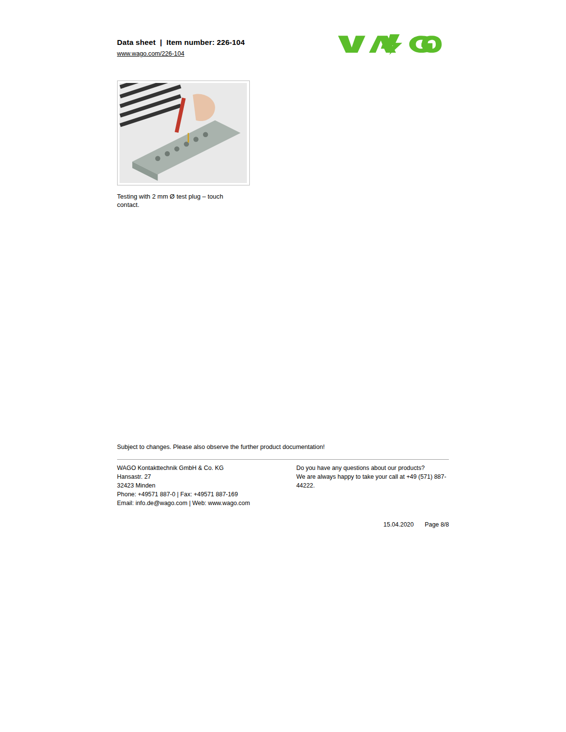Data sheet | Item number: 226-104
www.wago.com/226-104
Testing with 2 mm Ø test plug – touch contact.
Subject to changes. Please also observe the further product documentation!
WAGO Kontakttechnik GmbH & Co. KG
Hansastr. 27
32423 Minden
Phone: +49571 887-0 | Fax: +49571 887-169
Email: info.de@wago.com | Web: www.wago.com
Do you have any questions about our products?
We are always happy to take your call at +49 (571) 887-44222.
15.04.2020 Page 8/8